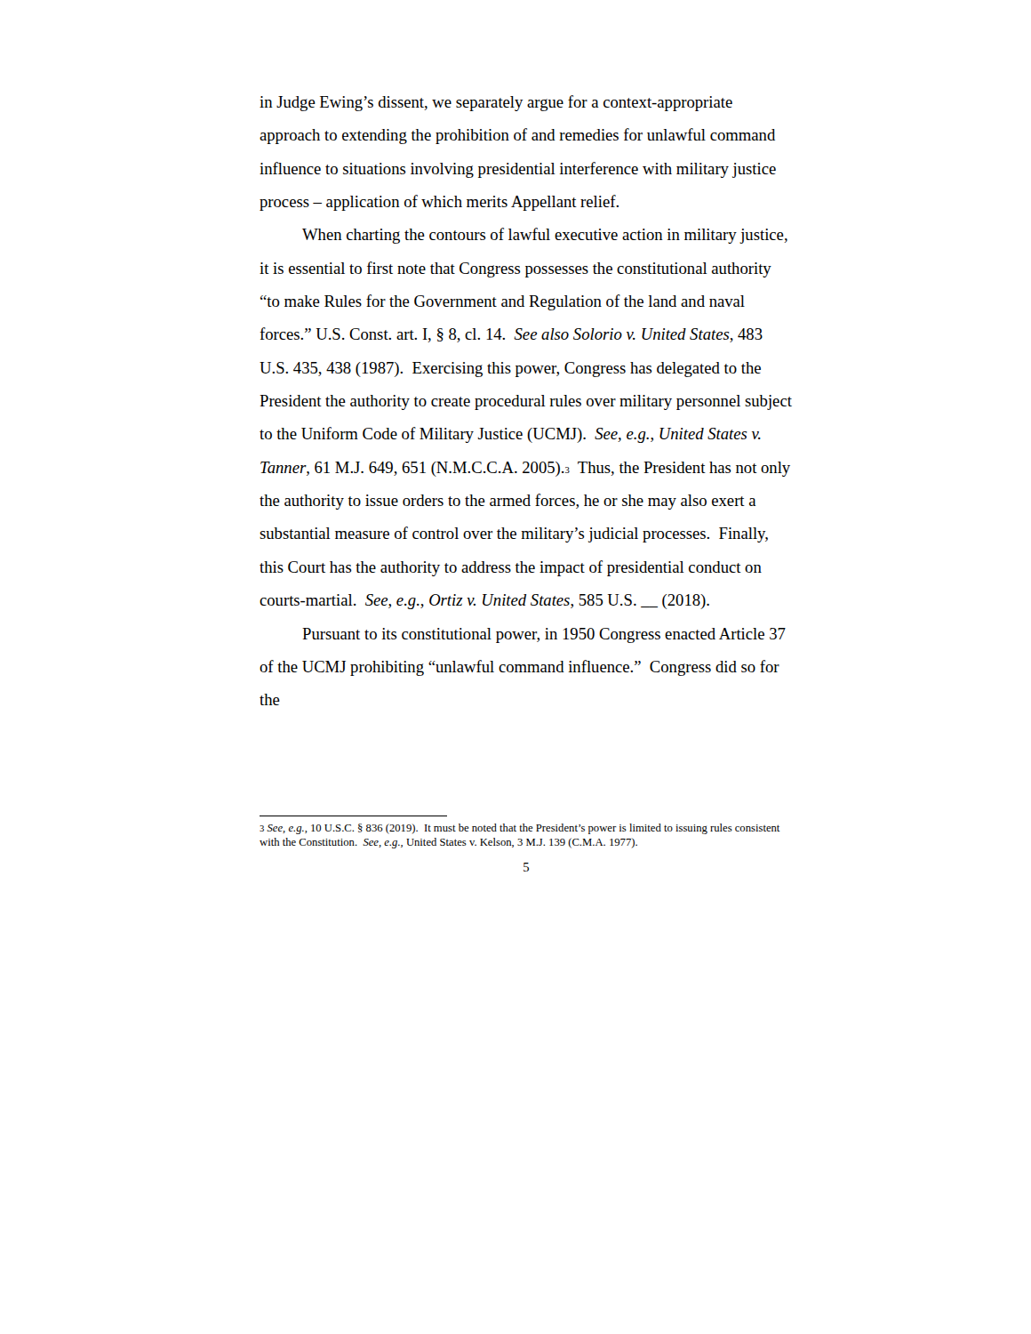in Judge Ewing’s dissent, we separately argue for a context-appropriate approach to extending the prohibition of and remedies for unlawful command influence to situations involving presidential interference with military justice process – application of which merits Appellant relief.
When charting the contours of lawful executive action in military justice, it is essential to first note that Congress possesses the constitutional authority “to make Rules for the Government and Regulation of the land and naval forces.” U.S. Const. art. I, § 8, cl. 14. See also Solorio v. United States, 483 U.S. 435, 438 (1987). Exercising this power, Congress has delegated to the President the authority to create procedural rules over military personnel subject to the Uniform Code of Military Justice (UCMJ). See, e.g., United States v. Tanner, 61 M.J. 649, 651 (N.M.C.C.A. 2005).3 Thus, the President has not only the authority to issue orders to the armed forces, he or she may also exert a substantial measure of control over the military’s judicial processes. Finally, this Court has the authority to address the impact of presidential conduct on courts-martial. See, e.g., Ortiz v. United States, 585 U.S. __ (2018).
Pursuant to its constitutional power, in 1950 Congress enacted Article 37 of the UCMJ prohibiting “unlawful command influence.” Congress did so for the
3 See, e.g., 10 U.S.C. § 836 (2019). It must be noted that the President’s power is limited to issuing rules consistent with the Constitution. See, e.g., United States v. Kelson, 3 M.J. 139 (C.M.A. 1977).
5